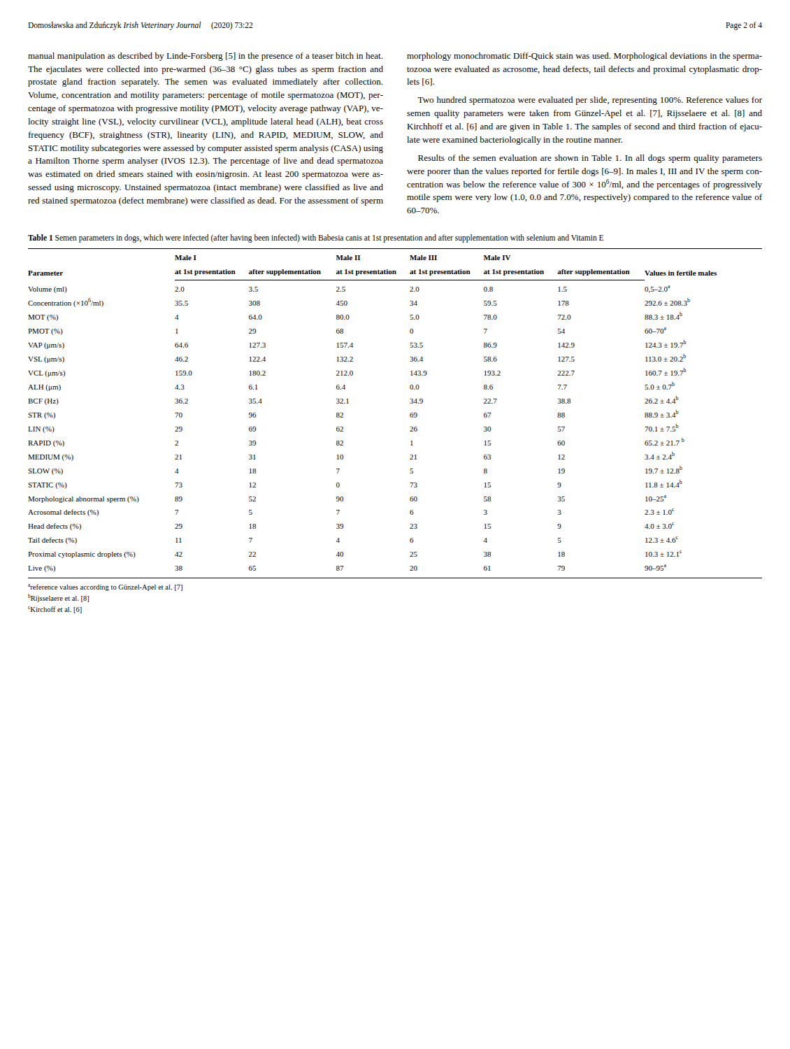Domosławska and Zduńczyk Irish Veterinary Journal (2020) 73:22
Page 2 of 4
manual manipulation as described by Linde-Forsberg [5] in the presence of a teaser bitch in heat. The ejaculates were collected into pre-warmed (36–38 °C) glass tubes as sperm fraction and prostate gland fraction separately. The semen was evaluated immediately after collection. Volume, concentration and motility parameters: percentage of motile spermatozoa (MOT), percentage of spermatozoa with progressive motility (PMOT), velocity average pathway (VAP), velocity straight line (VSL), velocity curvilinear (VCL), amplitude lateral head (ALH), beat cross frequency (BCF), straightness (STR), linearity (LIN), and RAPID, MEDIUM, SLOW, and STATIC motility subcategories were assessed by computer assisted sperm analysis (CASA) using a Hamilton Thorne sperm analyser (IVOS 12.3). The percentage of live and dead spermatozoa was estimated on dried smears stained with eosin/nigrosin. At least 200 spermatozoa were assessed using microscopy. Unstained spermatozoa (intact membrane) were classified as live and red stained spermatozoa (defect membrane) were classified as dead. For the assessment of sperm morphology monochromatic Diff-Quick stain was used. Morphological deviations in the spermatozooa were evaluated as acrosome, head defects, tail defects and proximal cytoplasmatic droplets [6].
Two hundred spermatozoa were evaluated per slide, representing 100%. Reference values for semen quality parameters were taken from Günzel-Apel et al. [7], Rijsselaere et al. [8] and Kirchhoff et al. [6] and are given in Table 1. The samples of second and third fraction of ejaculate were examined bacteriologically in the routine manner.
Results of the semen evaluation are shown in Table 1. In all dogs sperm quality parameters were poorer than the values reported for fertile dogs [6–9]. In males I, III and IV the sperm concentration was below the reference value of 300 × 106/ml, and the percentages of progressively motile spem were very low (1.0, 0.0 and 7.0%, respectively) compared to the reference value of 60–70%.
Table 1 Semen parameters in dogs, which were infected (after having been infected) with Babesia canis at 1st presentation and after supplementation with selenium and Vitamin E
| Parameter | Male I | Male II | Male III | Male IV | Values in fertile males |
| --- | --- | --- | --- | --- | --- |
| at 1st presentation | after supplementation | at 1st presentation | at 1st presentation | at 1st presentation | after supplementation |
| Volume (ml) | 2.0 | 3.5 | 2.5 | 2.0 | 0.8 | 1.5 | 0,5–2.0 a |
| Concentration (×10 6 /ml) | 35.5 | 308 | 450 | 34 | 59.5 | 178 | 292.6 ± 208.3 b |
| MOT (%) | 4 | 64.0 | 80.0 | 5.0 | 78.0 | 72.0 | 88.3 ± 18.4 b |
| PMOT (%) | 1 | 29 | 68 | 0 | 7 | 54 | 60–70 a |
| VAP (μm/s) | 64.6 | 127.3 | 157.4 | 53.5 | 86.9 | 142.9 | 124.3 ± 19.7 b |
| VSL (μm/s) | 46.2 | 122.4 | 132.2 | 36.4 | 58.6 | 127.5 | 113.0 ± 20.2 b |
| VCL (μm/s) | 159.0 | 180.2 | 212.0 | 143.9 | 193.2 | 222.7 | 160.7 ± 19.7 b |
| ALH (μm) | 4.3 | 6.1 | 6.4 | 0.0 | 8.6 | 7.7 | 5.0 ± 0.7 b |
| BCF (Hz) | 36.2 | 35.4 | 32.1 | 34.9 | 22.7 | 38.8 | 26.2 ± 4.4 b |
| STR (%) | 70 | 96 | 82 | 69 | 67 | 88 | 88.9 ± 3.4 b |
| LIN (%) | 29 | 69 | 62 | 26 | 30 | 57 | 70.1 ± 7.5 b |
| RAPID (%) | 2 | 39 | 82 | 1 | 15 | 60 | 65.2 ± 21.7 b |
| MEDIUM (%) | 21 | 31 | 10 | 21 | 63 | 12 | 3.4 ± 2.4 b |
| SLOW (%) | 4 | 18 | 7 | 5 | 8 | 19 | 19.7 ± 12.8 b |
| STATIC (%) | 73 | 12 | 0 | 73 | 15 | 9 | 11.8 ± 14.4 b |
| Morphological abnormal sperm (%) | 89 | 52 | 90 | 60 | 58 | 35 | 10–25 a |
| Acrosomal defects (%) | 7 | 5 | 7 | 6 | 3 | 3 | 2.3 ± 1.0 c |
| Head defects (%) | 29 | 18 | 39 | 23 | 15 | 9 | 4.0 ± 3.0 c |
| Tail defects (%) | 11 | 7 | 4 | 6 | 4 | 5 | 12.3 ± 4.6 c |
| Proximal cytoplasmic droplets (%) | 42 | 22 | 40 | 25 | 38 | 18 | 10.3 ± 12.1 c |
| Live (%) | 38 | 65 | 87 | 20 | 61 | 79 | 90–95 a |
areference values according to Günzel-Apel et al. [7]
bRijsselaere et al. [8]
cKirchoff et al. [6]